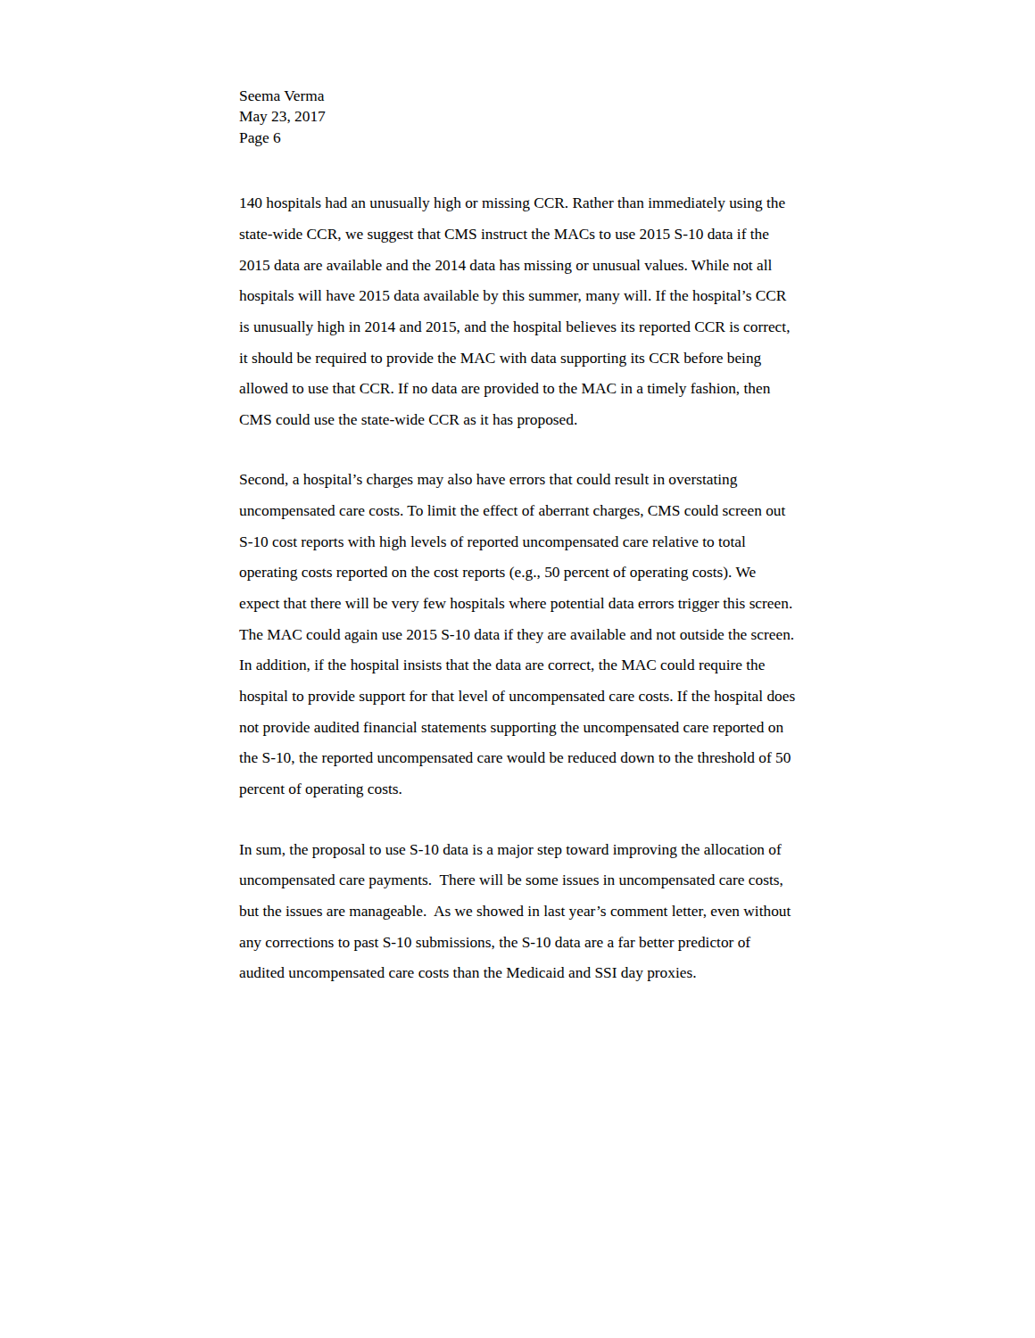Seema Verma
May 23, 2017
Page 6
140 hospitals had an unusually high or missing CCR. Rather than immediately using the state-wide CCR, we suggest that CMS instruct the MACs to use 2015 S-10 data if the 2015 data are available and the 2014 data has missing or unusual values. While not all hospitals will have 2015 data available by this summer, many will. If the hospital’s CCR is unusually high in 2014 and 2015, and the hospital believes its reported CCR is correct, it should be required to provide the MAC with data supporting its CCR before being allowed to use that CCR. If no data are provided to the MAC in a timely fashion, then CMS could use the state-wide CCR as it has proposed.
Second, a hospital’s charges may also have errors that could result in overstating uncompensated care costs. To limit the effect of aberrant charges, CMS could screen out S-10 cost reports with high levels of reported uncompensated care relative to total operating costs reported on the cost reports (e.g., 50 percent of operating costs). We expect that there will be very few hospitals where potential data errors trigger this screen. The MAC could again use 2015 S-10 data if they are available and not outside the screen. In addition, if the hospital insists that the data are correct, the MAC could require the hospital to provide support for that level of uncompensated care costs. If the hospital does not provide audited financial statements supporting the uncompensated care reported on the S-10, the reported uncompensated care would be reduced down to the threshold of 50 percent of operating costs.
In sum, the proposal to use S-10 data is a major step toward improving the allocation of uncompensated care payments. There will be some issues in uncompensated care costs, but the issues are manageable. As we showed in last year’s comment letter, even without any corrections to past S-10 submissions, the S-10 data are a far better predictor of audited uncompensated care costs than the Medicaid and SSI day proxies.